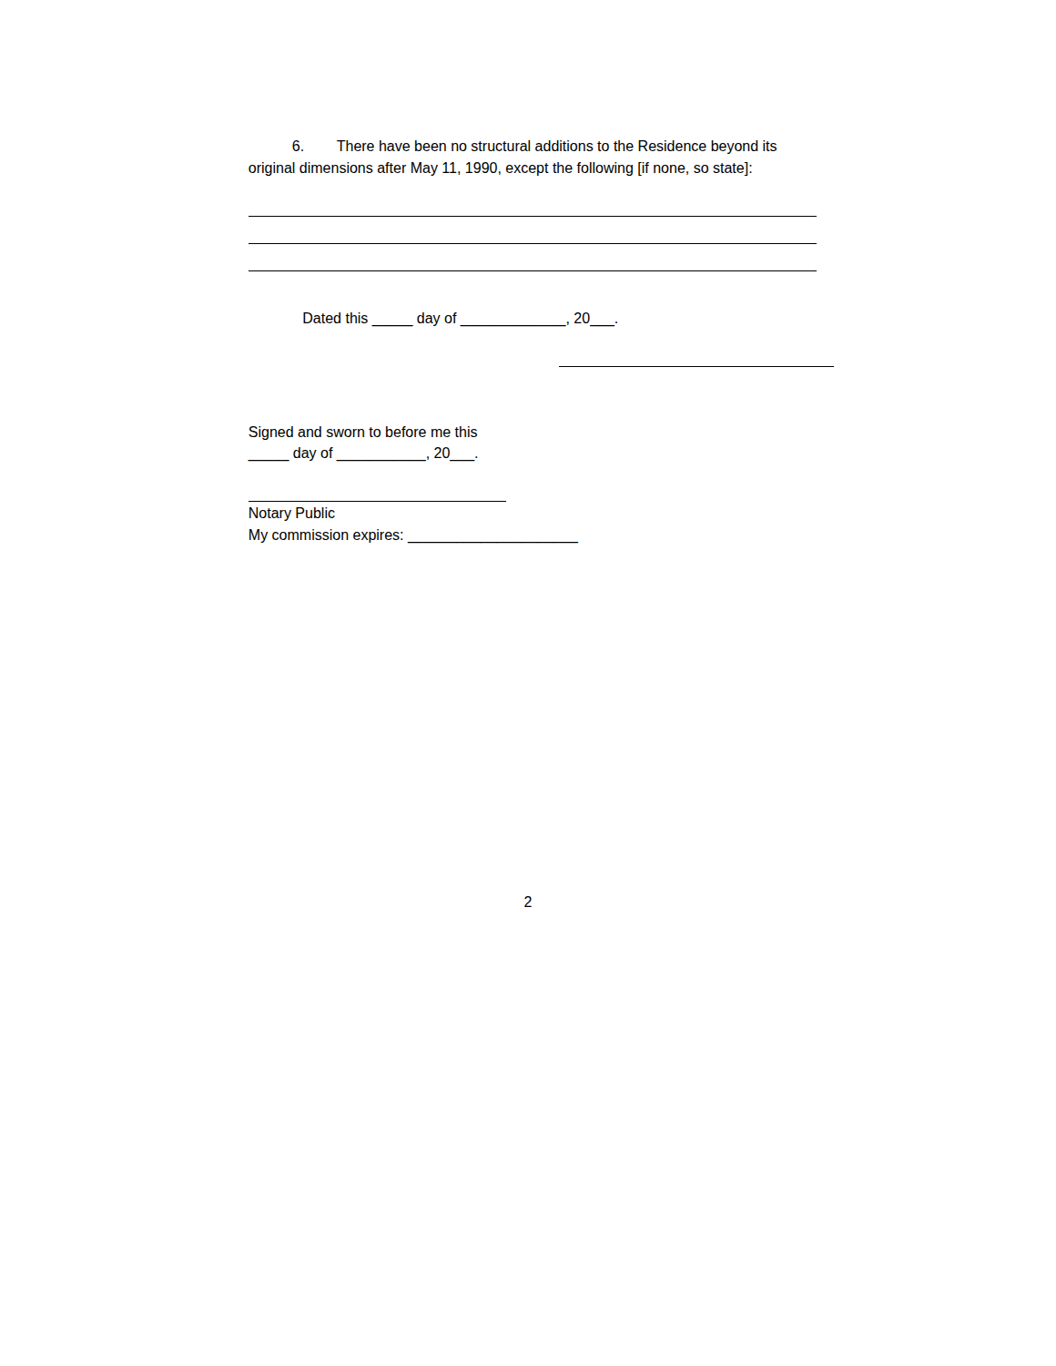6. There have been no structural additions to the Residence beyond its original dimensions after May 11, 1990, except the following [if none, so state]:
Dated this _____ day of _____________, 20___.
Signed and sworn to before me this
_____ day of ___________, 20___.
Notary Public
My commission expires: _____________________
2